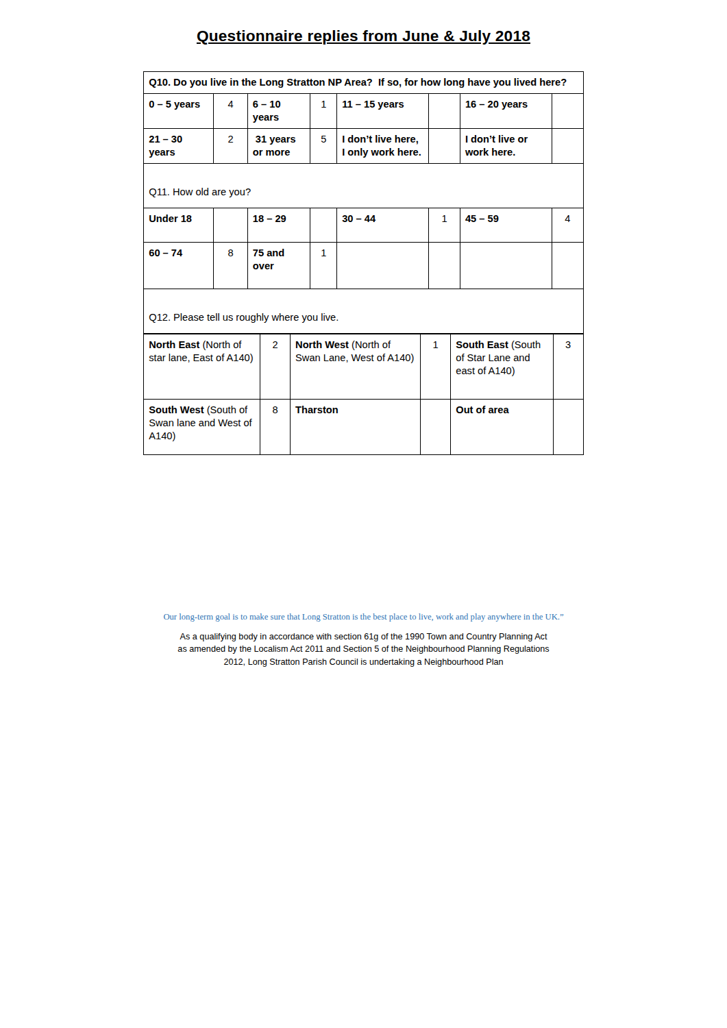Questionnaire replies from June & July 2018
| Q10. Do you live in the Long Stratton NP Area? If so, for how long have you lived here? |
| 0 – 5 years | 4 | 6 – 10 years | 1 | 11 – 15 years | | 16 – 20 years | |
| 21 – 30 years | 2 | 31 years or more | 5 | I don’t live here, I only work here. | | I don’t live or work here. | |
| Q11. How old are you? |
| Under 18 | | 18 – 29 | | 30 – 44 | 1 | 45 – 59 | 4 |
| 60 – 74 | 8 | 75 and over | 1 | | | | |
| Q12. Please tell us roughly where you live. |
| North East (North of star lane, East of A140) | 2 | North West (North of Swan Lane, West of A140) | 1 | South East (South of Star Lane and east of A140) | 3 |
| South West (South of Swan lane and West of A140) | 8 | Tharston | | Out of area | |
Our long-term goal is to make sure that Long Stratton is the best place to live, work and play anywhere in the UK.”
As a qualifying body in accordance with section 61g of the 1990 Town and Country Planning Act as amended by the Localism Act 2011 and Section 5 of the Neighbourhood Planning Regulations 2012, Long Stratton Parish Council is undertaking a Neighbourhood Plan